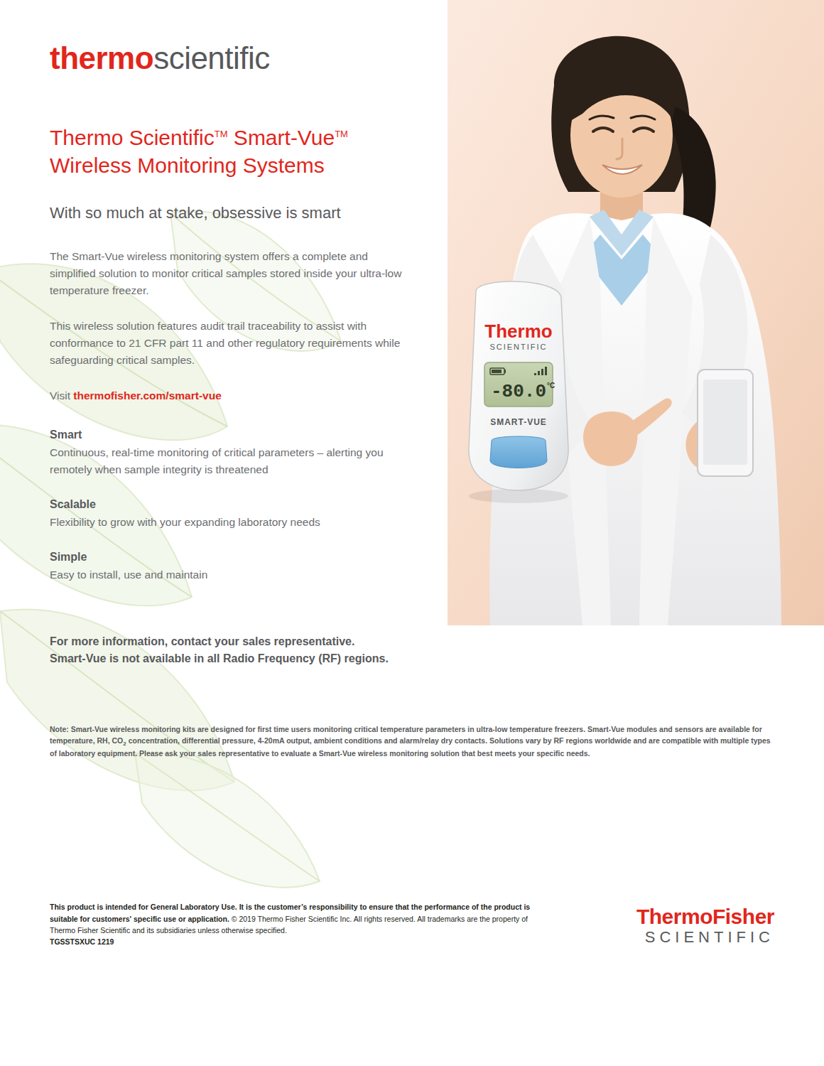Thermo SCIENTIFIC -80.0 °C SMART-VUE
thermo scientific
Thermo ScientificTM Smart-VueTM
Wireless Monitoring Systems
With so much at stake, obsessive is smart
The Smart-Vue wireless monitoring system offers a complete and simplified solution to monitor critical samples stored inside your ultra-low temperature freezer.
This wireless solution features audit trail traceability to assist with conformance to 21 CFR part 11 and other regulatory requirements while safeguarding critical samples.
Visit thermofisher.com/smart-vue
Smart
Continuous, real-time monitoring of critical parameters – alerting you remotely when sample integrity is threatened
Scalable
Flexibility to grow with your expanding laboratory needs
Simple
Easy to install, use and maintain
For more information, contact your sales representative.
Smart-Vue is not available in all Radio Frequency (RF) regions.
Note: Smart-Vue wireless monitoring kits are designed for first time users monitoring critical temperature parameters in ultra-low temperature freezers. Smart-Vue modules and sensors are available for temperature, RH, CO2 concentration, differential pressure, 4-20mA output, ambient conditions and alarm/relay dry contacts. Solutions vary by RF regions worldwide and are compatible with multiple types of laboratory equipment. Please ask your sales representative to evaluate a Smart-Vue wireless monitoring solution that best meets your specific needs.
This product is intended for General Laboratory Use. It is the customer’s responsibility to ensure that the performance of the product is suitable for customers' specific use or application. © 2019 Thermo Fisher Scientific Inc. All rights reserved. All trademarks are the property of Thermo Fisher Scientific and its subsidiaries unless otherwise specified.
TGSSTSXUC 1219
ThermoFisher
SCIENTIFIC